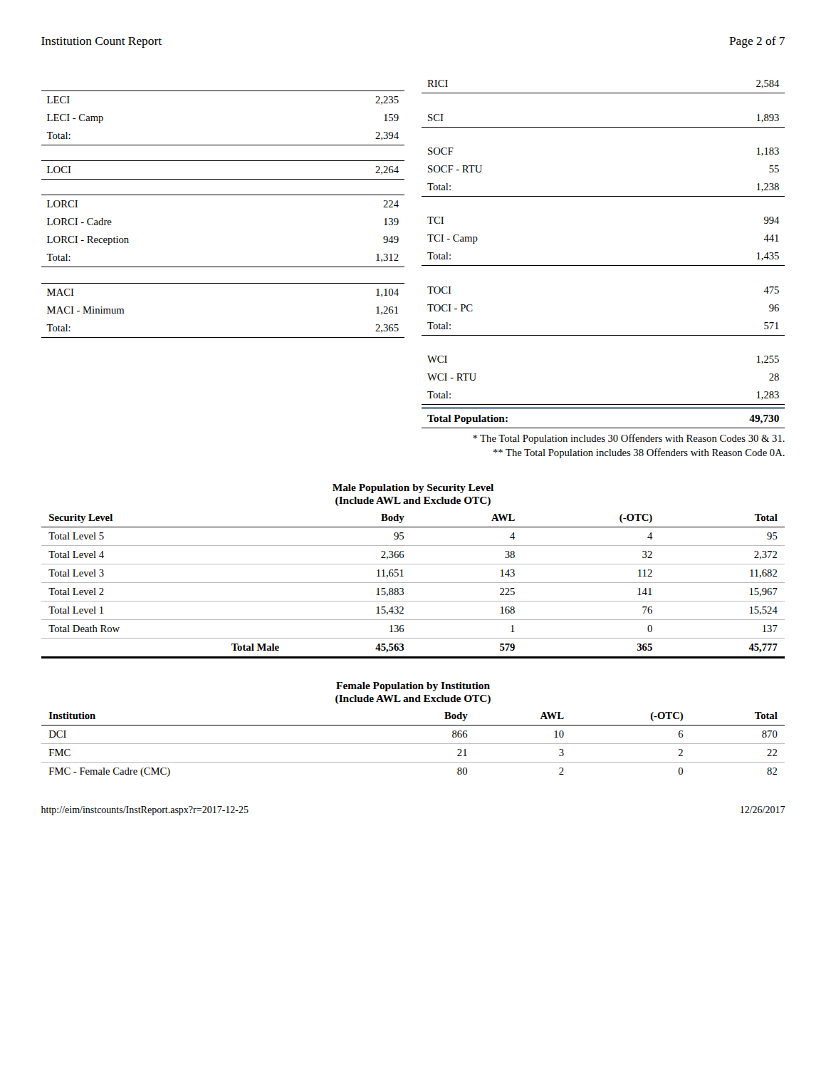Institution Count Report
Page 2 of 7
| LECI | 2,235 |
| LECI - Camp | 159 |
| Total: | 2,394 |
| LOCI | 2,264 |
| LORCI | 224 |
| LORCI - Cadre | 139 |
| LORCI - Reception | 949 |
| Total: | 1,312 |
| MACI | 1,104 |
| MACI - Minimum | 1,261 |
| Total: | 2,365 |
| RICI | 2,584 |
| SCI | 1,893 |
| SOCF | 1,183 |
| SOCF - RTU | 55 |
| Total: | 1,238 |
| TCI | 994 |
| TCI - Camp | 441 |
| Total: | 1,435 |
| TOCI | 475 |
| TOCI - PC | 96 |
| Total: | 571 |
| WCI | 1,255 |
| WCI - RTU | 28 |
| Total: | 1,283 |
Total Population: 49,730
* The Total Population includes 30 Offenders with Reason Codes 30 & 31.
** The Total Population includes 38 Offenders with Reason Code 0A.
Male Population by Security Level (Include AWL and Exclude OTC)
| Security Level | Body | AWL | (-OTC) | Total |
| --- | --- | --- | --- | --- |
| Total Level 5 | 95 | 4 | 4 | 95 |
| Total Level 4 | 2,366 | 38 | 32 | 2,372 |
| Total Level 3 | 11,651 | 143 | 112 | 11,682 |
| Total Level 2 | 15,883 | 225 | 141 | 15,967 |
| Total Level 1 | 15,432 | 168 | 76 | 15,524 |
| Total Death Row | 136 | 1 | 0 | 137 |
| Total Male | 45,563 | 579 | 365 | 45,777 |
Female Population by Institution (Include AWL and Exclude OTC)
| Institution | Body | AWL | (-OTC) | Total |
| --- | --- | --- | --- | --- |
| DCI | 866 | 10 | 6 | 870 |
| FMC | 21 | 3 | 2 | 22 |
| FMC - Female Cadre (CMC) | 80 | 2 | 0 | 82 |
http://eim/instcounts/InstReport.aspx?r=2017-12-25
12/26/2017